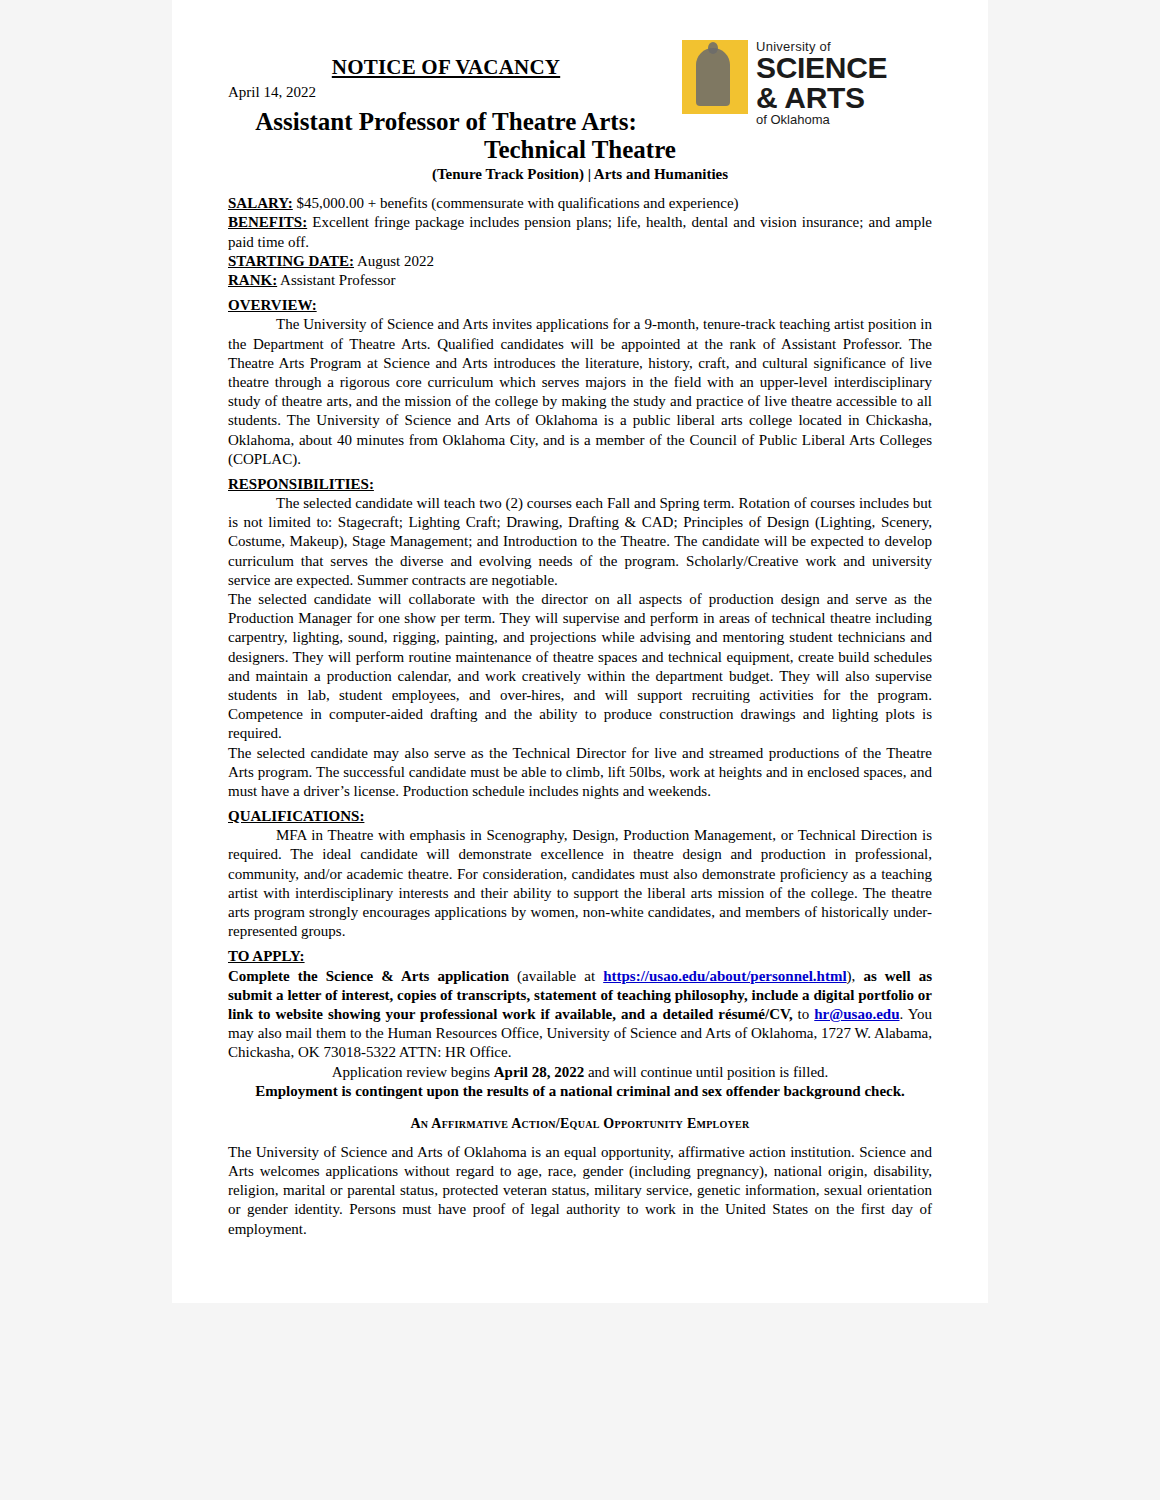University of
SCIENCE
& ARTS
of Oklahoma
NOTICE OF VACANCY
April 14, 2022
Assistant Professor of Theatre Arts: Technical Theatre
(Tenure Track Position) | Arts and Humanities
SALARY: $45,000.00 + benefits (commensurate with qualifications and experience)
BENEFITS: Excellent fringe package includes pension plans; life, health, dental and vision insurance; and ample paid time off.
STARTING DATE: August 2022
RANK: Assistant Professor
OVERVIEW:
The University of Science and Arts invites applications for a 9-month, tenure-track teaching artist position in the Department of Theatre Arts. Qualified candidates will be appointed at the rank of Assistant Professor. The Theatre Arts Program at Science and Arts introduces the literature, history, craft, and cultural significance of live theatre through a rigorous core curriculum which serves majors in the field with an upper-level interdisciplinary study of theatre arts, and the mission of the college by making the study and practice of live theatre accessible to all students. The University of Science and Arts of Oklahoma is a public liberal arts college located in Chickasha, Oklahoma, about 40 minutes from Oklahoma City, and is a member of the Council of Public Liberal Arts Colleges (COPLAC).
RESPONSIBILITIES:
The selected candidate will teach two (2) courses each Fall and Spring term. Rotation of courses includes but is not limited to: Stagecraft; Lighting Craft; Drawing, Drafting & CAD; Principles of Design (Lighting, Scenery, Costume, Makeup), Stage Management; and Introduction to the Theatre. The candidate will be expected to develop curriculum that serves the diverse and evolving needs of the program. Scholarly/Creative work and university service are expected. Summer contracts are negotiable.
The selected candidate will collaborate with the director on all aspects of production design and serve as the Production Manager for one show per term. They will supervise and perform in areas of technical theatre including carpentry, lighting, sound, rigging, painting, and projections while advising and mentoring student technicians and designers. They will perform routine maintenance of theatre spaces and technical equipment, create build schedules and maintain a production calendar, and work creatively within the department budget. They will also supervise students in lab, student employees, and over-hires, and will support recruiting activities for the program. Competence in computer-aided drafting and the ability to produce construction drawings and lighting plots is required.
The selected candidate may also serve as the Technical Director for live and streamed productions of the Theatre Arts program. The successful candidate must be able to climb, lift 50lbs, work at heights and in enclosed spaces, and must have a driver’s license. Production schedule includes nights and weekends.
QUALIFICATIONS:
MFA in Theatre with emphasis in Scenography, Design, Production Management, or Technical Direction is required. The ideal candidate will demonstrate excellence in theatre design and production in professional, community, and/or academic theatre. For consideration, candidates must also demonstrate proficiency as a teaching artist with interdisciplinary interests and their ability to support the liberal arts mission of the college. The theatre arts program strongly encourages applications by women, non-white candidates, and members of historically under-represented groups.
TO APPLY:
Complete the Science & Arts application (available at https://usao.edu/about/personnel.html), as well as submit a letter of interest, copies of transcripts, statement of teaching philosophy, include a digital portfolio or link to website showing your professional work if available, and a detailed résumé/CV, to hr@usao.edu. You may also mail them to the Human Resources Office, University of Science and Arts of Oklahoma, 1727 W. Alabama, Chickasha, OK 73018-5322 ATTN: HR Office.
Application review begins April 28, 2022 and will continue until position is filled.
Employment is contingent upon the results of a national criminal and sex offender background check.
An Affirmative Action/Equal Opportunity Employer
The University of Science and Arts of Oklahoma is an equal opportunity, affirmative action institution. Science and Arts welcomes applications without regard to age, race, gender (including pregnancy), national origin, disability, religion, marital or parental status, protected veteran status, military service, genetic information, sexual orientation or gender identity. Persons must have proof of legal authority to work in the United States on the first day of employment.